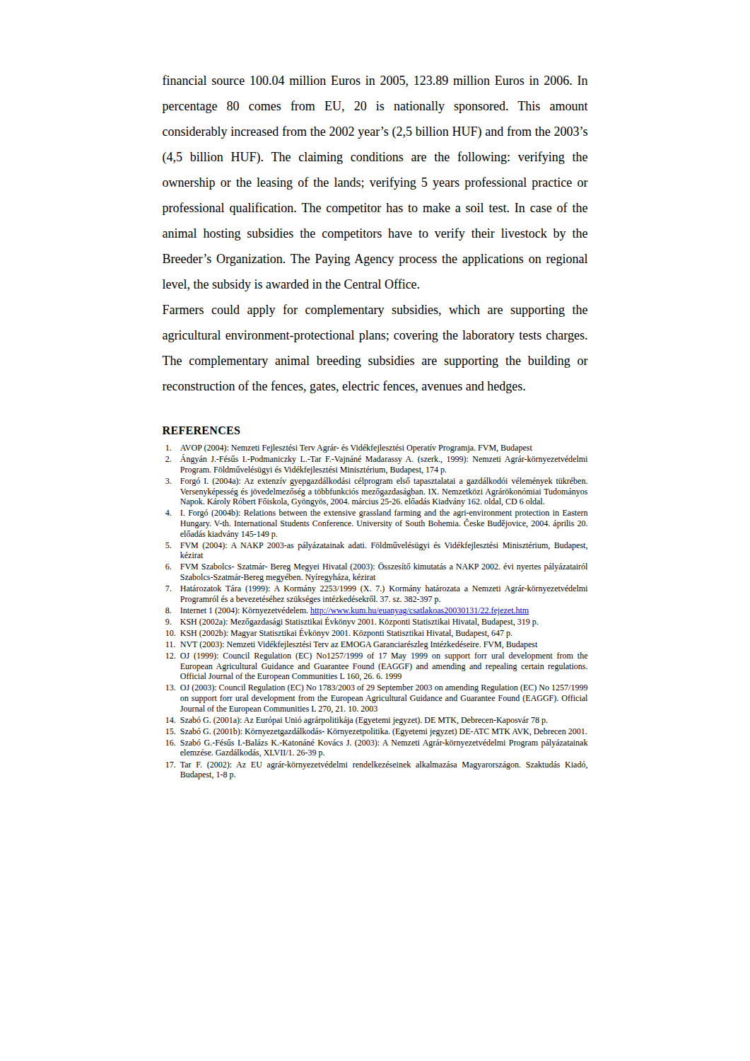financial source 100.04 million Euros in 2005, 123.89 million Euros in 2006. In percentage 80 comes from EU, 20 is nationally sponsored. This amount considerably increased from the 2002 year’s (2,5 billion HUF) and from the 2003’s (4,5 billion HUF). The claiming conditions are the following: verifying the ownership or the leasing of the lands; verifying 5 years professional practice or professional qualification. The competitor has to make a soil test. In case of the animal hosting subsidies the competitors have to verify their livestock by the Breeder’s Organization. The Paying Agency process the applications on regional level, the subsidy is awarded in the Central Office.
Farmers could apply for complementary subsidies, which are supporting the agricultural environment-protectional plans; covering the laboratory tests charges. The complementary animal breeding subsidies are supporting the building or reconstruction of the fences, gates, electric fences, avenues and hedges.
REFERENCES
AVOP (2004): Nemzeti Fejlesztési Terv Agrár- és Vidékfejlesztési Operatív Programja. FVM, Budapest
Ángyán J.-Fésűs I.-Podmaniczky L.-Tar F.-Vajnáné Madarassy A. (szerk., 1999): Nemzeti Agrár-környezetvédelmi Program. Földművelésügyi és Vidékfejlesztési Minisztérium, Budapest, 174 p.
Forgó I. (2004a): Az extenzív gyepgazdálkodási célprogram első tapasztalatai a gazdálkodói vélemények tükrében. Versenyképesség és jövedelmezőség a többfunkciós mezőgazdaságban. IX. Nemzetközi Agrárökonómiai Tudományos Napok. Károly Róbert Főiskola, Gyöngyös, 2004. március 25-26. előadás Kiadvány 162. oldal, CD 6 oldal.
I. Forgó (2004b): Relations between the extensive grassland farming and the agri-environment protection in Eastern Hungary. V-th. International Students Conference. University of South Bohemia. Česke Budějovice, 2004. április 20. előadás kiadvány 145-149 p.
FVM (2004): A NAKP 2003-as pályázatainak adati. Földművelésügyi és Vidékfejlesztési Minisztérium, Budapest, kézirat
FVM Szabolcs- Szatmár- Bereg Megyei Hivatal (2003): Összesítő kimutatás a NAKP 2002. évi nyertes pályázatairól Szabolcs-Szatmár-Bereg megyében. Nyíregyháza, kézirat
Határozatok Tára (1999): A Kormány 2253/1999 (X. 7.) Kormány határozata a Nemzeti Agrár-környezetvédelmi Programról és a bevezetéséhez szükséges intézkedésekről. 37. sz. 382-397 p.
Internet 1 (2004): Környezetvédelem. http://www.kum.hu/euanyag/csatlakoas20030131/22.fejezet.htm
KSH (2002a): Mezőgazdasági Statisztikai Évkönyv 2001. Központi Statisztikai Hivatal, Budapest, 319 p.
KSH (2002b): Magyar Statisztikai Évkönyv 2001. Központi Statisztikai Hivatal, Budapest, 647 p.
NVT (2003): Nemzeti Vidékfejlesztési Terv az EMOGA Garanciarészleg Intézkedéseire. FVM, Budapest
OJ (1999): Council Regulation (EC) No1257/1999 of 17 May 1999 on support forr ural development from the European Agricultural Guidance and Guarantee Found (EAGGF) and amending and repealing certain regulations. Official Journal of the European Communities L 160, 26. 6. 1999
OJ (2003): Council Regulation (EC) No 1783/2003 of 29 September 2003 on amending Regulation (EC) No 1257/1999 on support forr ural development from the European Agricultural Guidance and Guarantee Found (EAGGF). Official Journal of the European Communities L 270, 21. 10. 2003
Szabó G. (2001a): Az Európai Unió agrárpolitikája (Egyetemi jegyzet). DE MTK, Debrecen-Kaposvár 78 p.
Szabó G. (2001b): Környezetgazdálkodás- Környezetpolitika. (Egyetemi jegyzet) DE-ATC MTK AVK, Debrecen 2001.
Szabó G.-Fésűs I.-Balázs K.-Katonáné Kovács J. (2003): A Nemzeti Agrár-környezetvédelmi Program pályázatainak elemzése. Gazdálkodás, XLVII/1. 26-39 p.
Tar F. (2002): Az EU agrár-környezetvédelmi rendelkezéseinek alkalmazása Magyarországon. Szaktudás Kiadó, Budapest, 1-8 p.